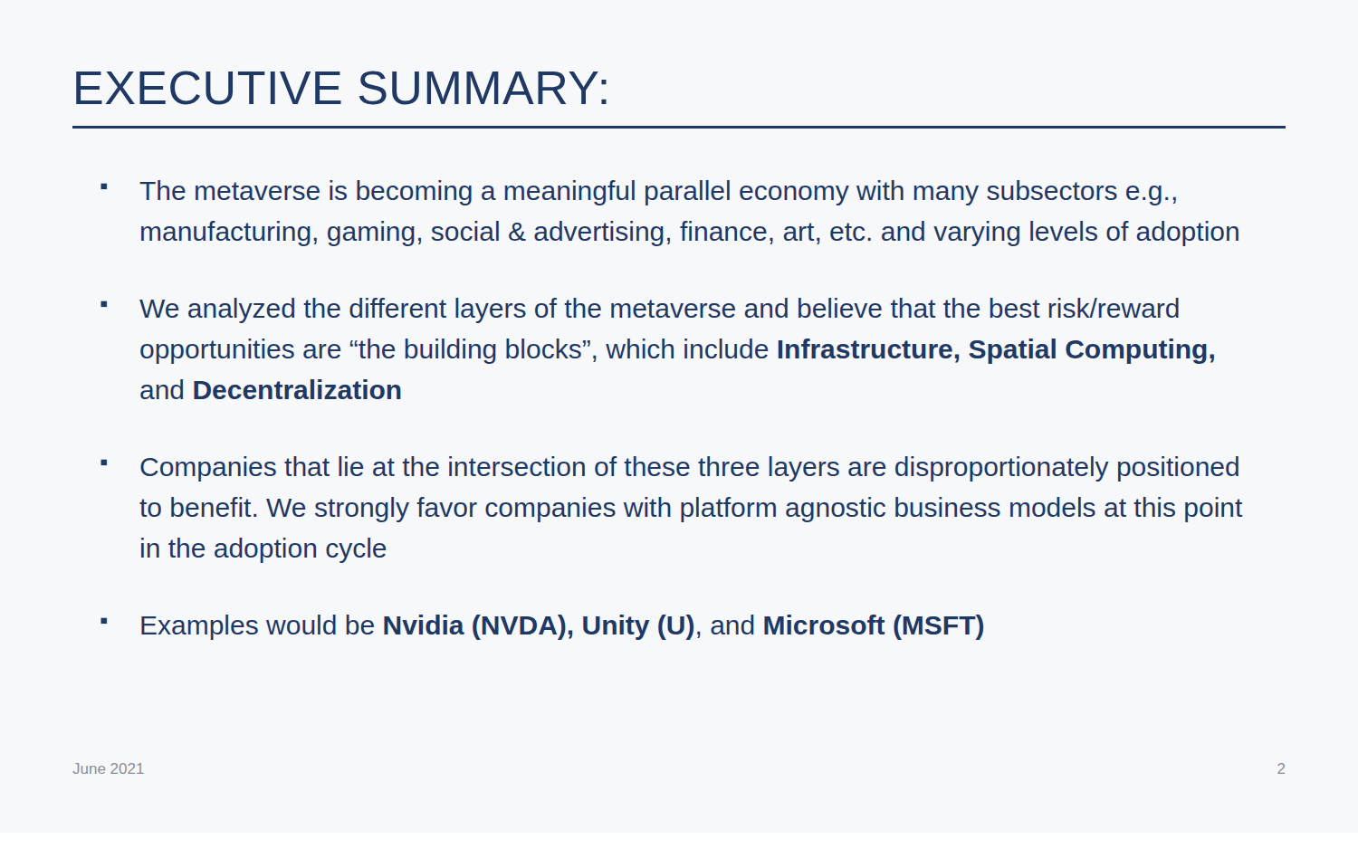Executive Summary:
The metaverse is becoming a meaningful parallel economy with many subsectors e.g., manufacturing, gaming, social & advertising, finance, art, etc. and varying levels of adoption
We analyzed the different layers of the metaverse and believe that the best risk/reward opportunities are “the building blocks”, which include Infrastructure, Spatial Computing, and Decentralization
Companies that lie at the intersection of these three layers are disproportionately positioned to benefit. We strongly favor companies with platform agnostic business models at this point in the adoption cycle
Examples would be Nvidia (NVDA), Unity (U), and Microsoft (MSFT)
June 2021 2